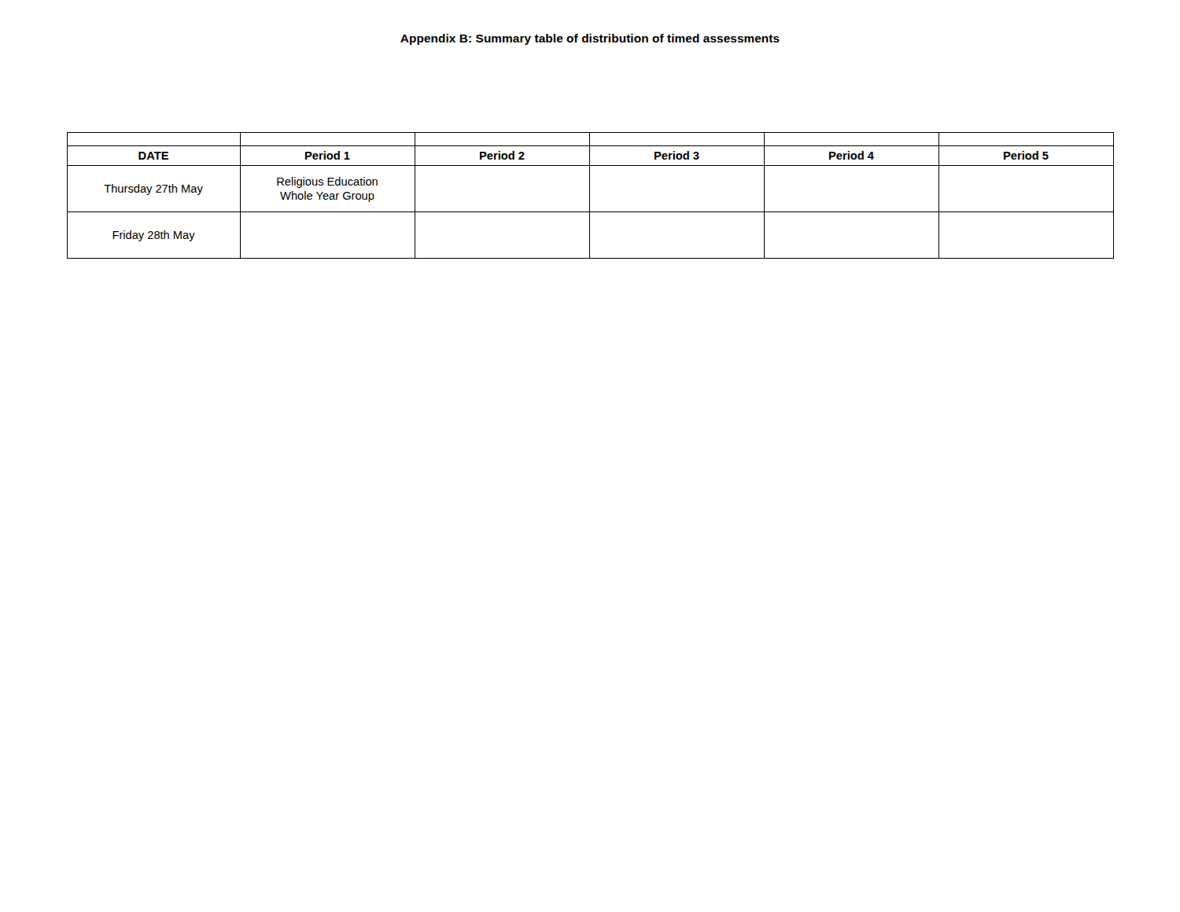Appendix B: Summary table of distribution of timed assessments
| DATE | Period 1 | Period 2 | Period 3 | Period 4 | Period 5 |
| --- | --- | --- | --- | --- | --- |
| Thursday 27th May | Religious Education Whole Year Group | | | | |
| Friday 28th May | | | | | |